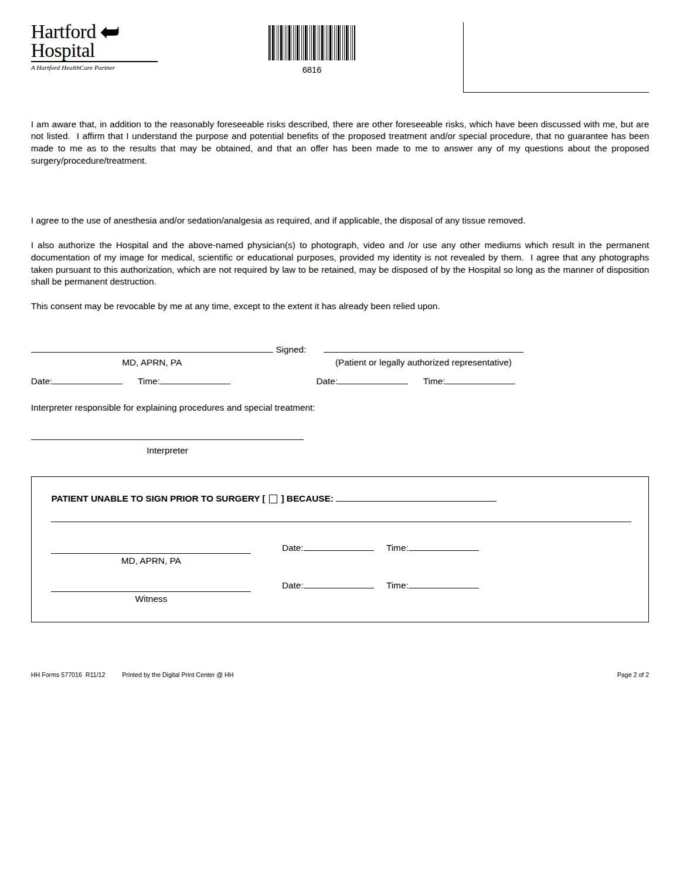Hartford
Hospital
➥
A Hartford HealthCare Partner
6816
I am aware that, in addition to the reasonably foreseeable risks described, there are other foreseeable risks, which have been discussed with me, but are not listed. I affirm that I understand the purpose and potential benefits of the proposed treatment and/or special procedure, that no guarantee has been made to me as to the results that may be obtained, and that an offer has been made to me to answer any of my questions about the proposed surgery/procedure/treatment.
I agree to the use of anesthesia and/or sedation/analgesia as required, and if applicable, the disposal of any tissue removed.
I also authorize the Hospital and the above-named physician(s) to photograph, video and /or use any other mediums which result in the permanent documentation of my image for medical, scientific or educational purposes, provided my identity is not revealed by them. I agree that any photographs taken pursuant to this authorization, which are not required by law to be retained, may be disposed of by the Hospital so long as the manner of disposition shall be permanent destruction.
This consent may be revocable by me at any time, except to the extent it has already been relied upon.
Signed:
MD, APRN, PA
(Patient or legally authorized representative)
Date: Time:
Date: Time:
Interpreter responsible for explaining procedures and special treatment:
Interpreter
PATIENT UNABLE TO SIGN PRIOR TO SURGERY [ ] BECAUSE:
Date: Time:
MD, APRN, PA
Date: Time:
Witness
HH Forms 577016 R11/12 Printed by the Digital Print Center @ HH
Page 2 of 2